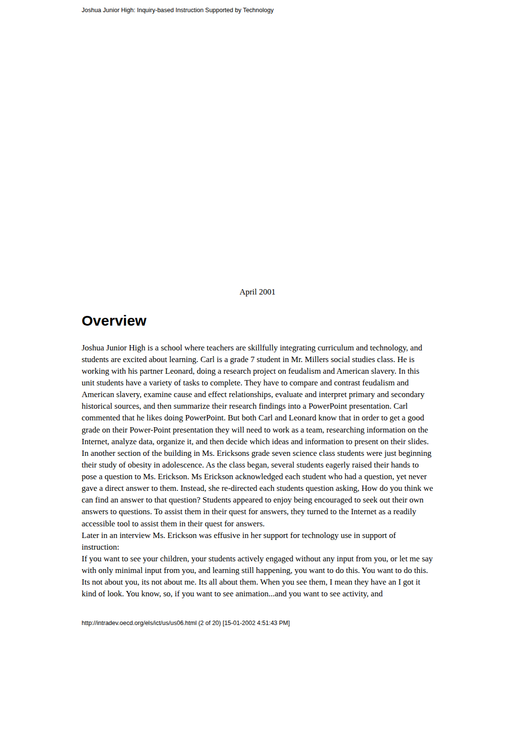Joshua Junior High: Inquiry-based Instruction Supported by Technology
April 2001
Overview
Joshua Junior High is a school where teachers are skillfully integrating curriculum and technology, and students are excited about learning. Carl is a grade 7 student in Mr. Millers social studies class. He is working with his partner Leonard, doing a research project on feudalism and American slavery. In this unit students have a variety of tasks to complete. They have to compare and contrast feudalism and American slavery, examine cause and effect relationships, evaluate and interpret primary and secondary historical sources, and then summarize their research findings into a PowerPoint presentation. Carl commented that he likes doing PowerPoint. But both Carl and Leonard know that in order to get a good grade on their Power-Point presentation they will need to work as a team, researching information on the Internet, analyze data, organize it, and then decide which ideas and information to present on their slides.
In another section of the building in Ms. Ericksons grade seven science class students were just beginning their study of obesity in adolescence. As the class began, several students eagerly raised their hands to pose a question to Ms. Erickson. Ms Erickson acknowledged each student who had a question, yet never gave a direct answer to them. Instead, she re-directed each students question asking, How do you think we can find an answer to that question? Students appeared to enjoy being encouraged to seek out their own answers to questions. To assist them in their quest for answers, they turned to the Internet as a readily accessible tool to assist them in their quest for answers.
Later in an interview Ms. Erickson was effusive in her support for technology use in support of instruction:
If you want to see your children, your students actively engaged without any input from you, or let me say with only minimal input from you, and learning still happening, you want to do this. You want to do this. Its not about you, its not about me. Its all about them. When you see them, I mean they have an I got it kind of look. You know, so, if you want to see animation...and you want to see activity, and
http://intradev.oecd.org/els/ict/us/us06.html (2 of 20) [15-01-2002 4:51:43 PM]